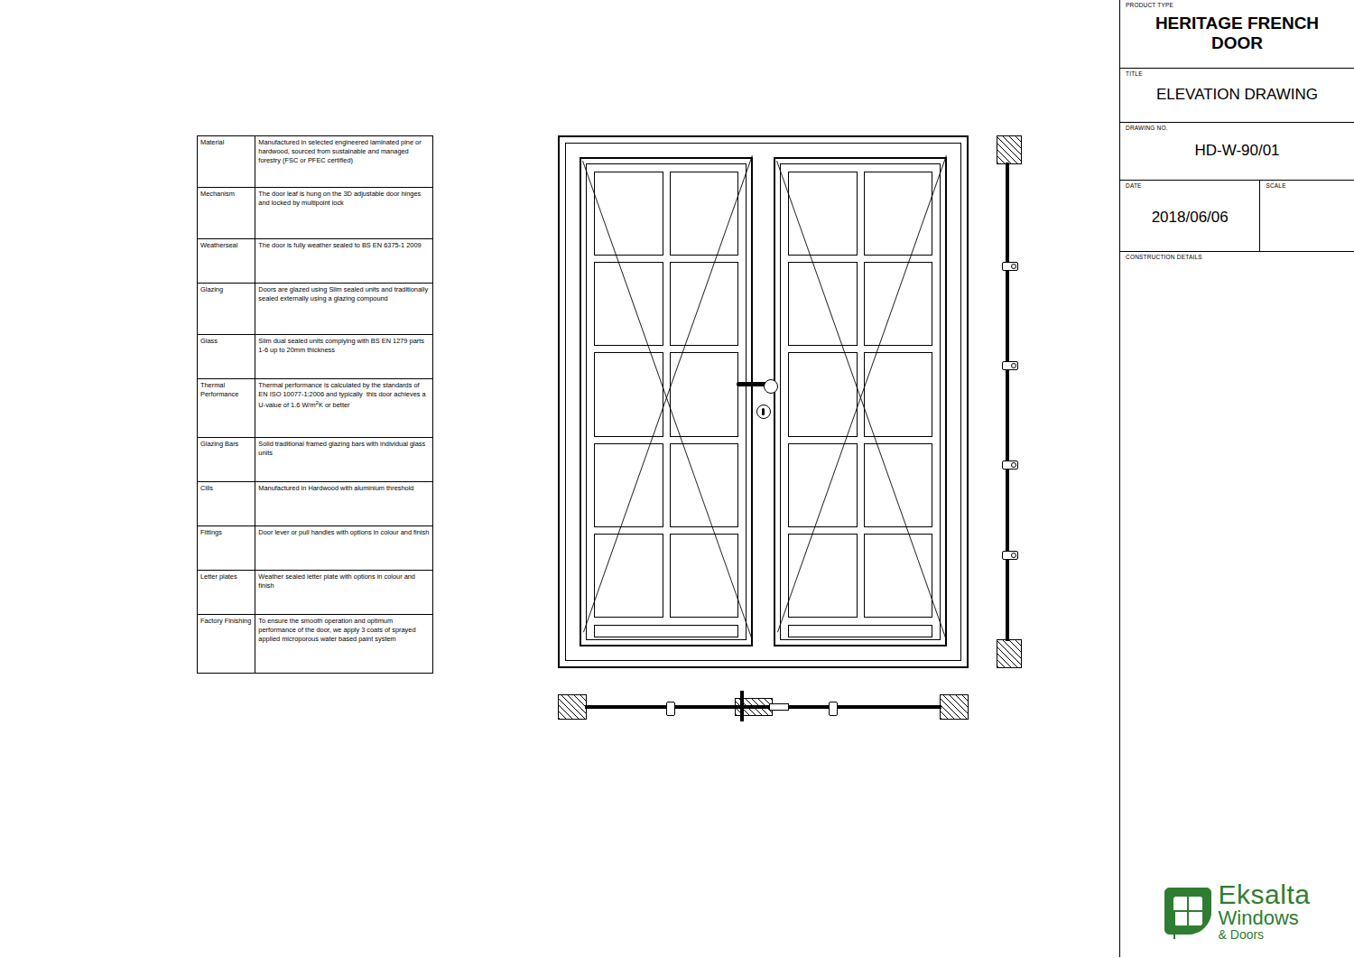| Material | Manufactured in selected engineered laminated pine or hardwood, sourced from sustainable and managed forestry (FSC or PFEC certified) |
| Mechanism | The door leaf is hung on the 3D adjustable door hinges and locked by multipoint lock |
| Weatherseal | The door is fully weather sealed to BS EN 6375-1 2009 |
| Glazing | Doors are glazed using Slim sealed units and traditionally sealed externally using a glazing compound |
| Glass | Slim dual sealed units complying with BS EN 1279 parts 1-6 up to 20mm thickness |
| Thermal Performance | Thermal performance is calculated by the standards of EN ISO 10077-1:2006 and typically this door achieves a U-value of 1.6 W/m 2 K or better |
| Glazing Bars | Solid traditional framed glazing bars with individual glass units |
| Cills | Manufactured in Hardwood with aluminium threshold |
| Fittings | Door lever or pull handles with options in colour and finish |
| Letter plates | Weather sealed letter plate with options in colour and finish |
| Factory Finishing | To ensure the smooth operation and optimum performance of the door, we apply 3 coats of sprayed applied microporous water based paint system |
Product type
HERITAGE FRENCH
DOOR
Title
ELEVATION DRAWING
Drawing No.
HD-W-90/01
Date
2018/06/06
Scale
Construction details
Eksalta
Windows
& Doors